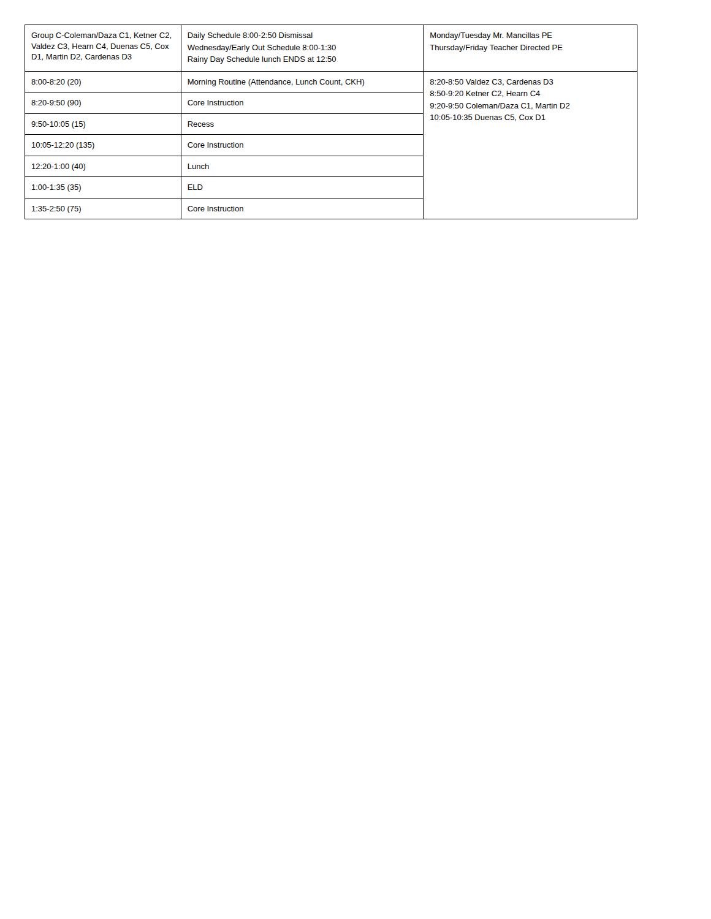| Group C-Coleman/Daza C1, Ketner C2, Valdez C3, Hearn C4, Duenas C5, Cox D1, Martin D2, Cardenas D3 | Daily Schedule 8:00-2:50 Dismissal Wednesday/Early Out Schedule 8:00-1:30 Rainy Day Schedule lunch ENDS at 12:50 | Monday/Tuesday Mr. Mancillas PE Thursday/Friday Teacher Directed PE |
| 8:00-8:20 (20) | Morning Routine (Attendance, Lunch Count, CKH) | 8:20-8:50 Valdez C3, Cardenas D3 8:50-9:20 Ketner C2, Hearn C4 9:20-9:50 Coleman/Daza C1, Martin D2 10:05-10:35 Duenas C5, Cox D1 |
| 8:20-9:50 (90) | Core Instruction |
| 9:50-10:05 (15) | Recess |
| 10:05-12:20 (135) | Core Instruction |
| 12:20-1:00 (40) | Lunch |
| 1:00-1:35 (35) | ELD |
| 1:35-2:50 (75) | Core Instruction |